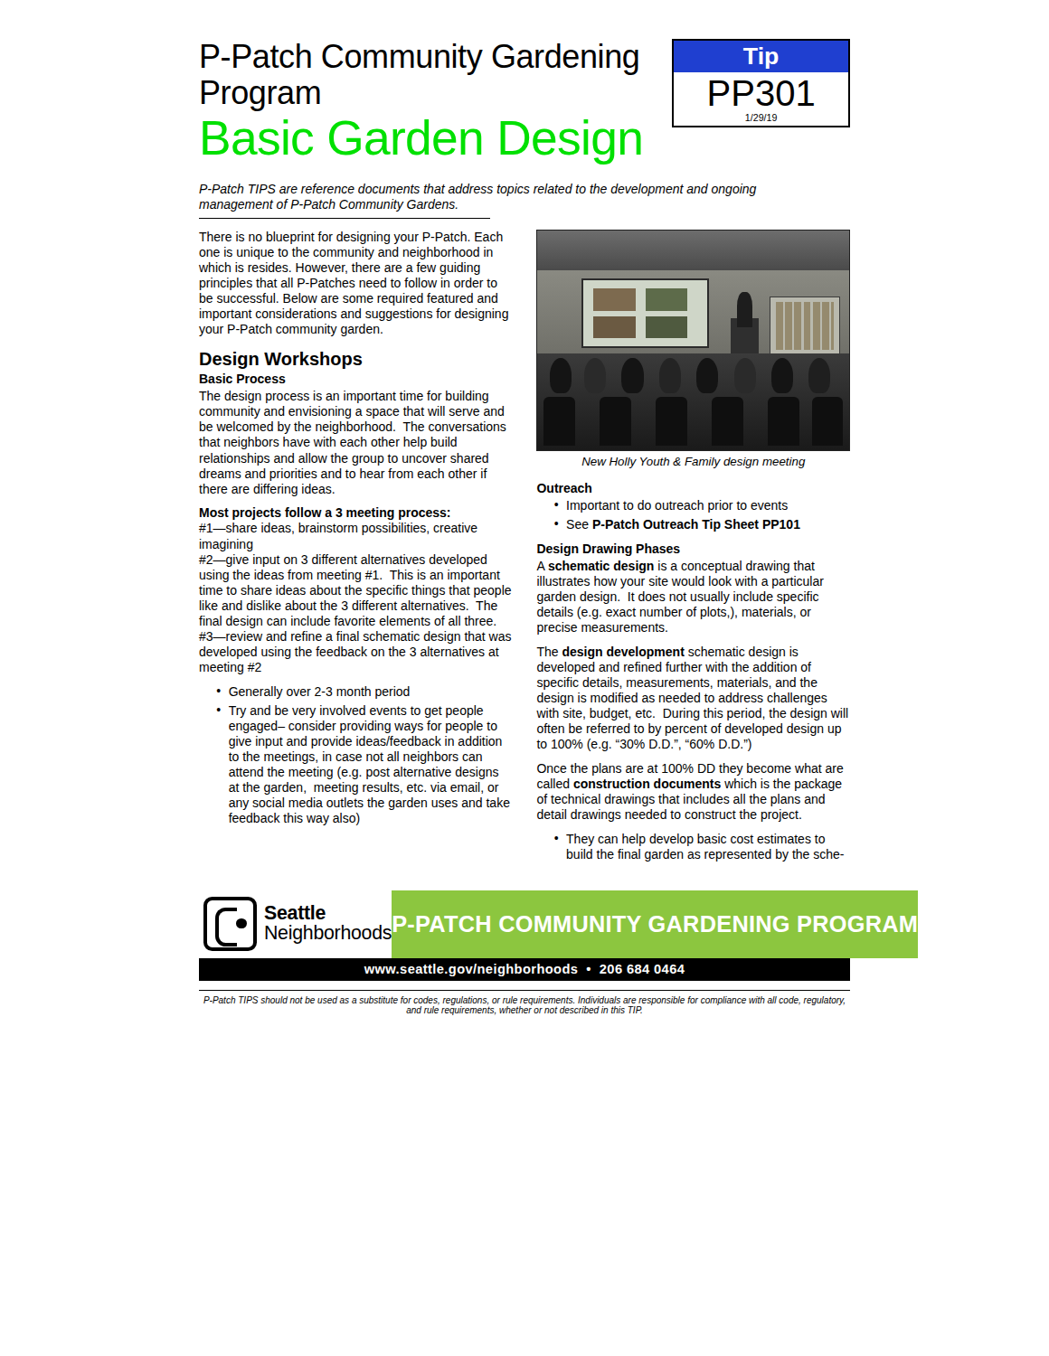P-Patch Community Gardening Program
Basic Garden Design
Tip
PP301
1/29/19
P-Patch TIPS are reference documents that address topics related to the development and ongoing management of P-Patch Community Gardens.
There is no blueprint for designing your P-Patch. Each one is unique to the community and neighborhood in which is resides. However, there are a few guiding principles that all P-Patches need to follow in order to be successful. Below are some required featured and important considerations and suggestions for designing your P-Patch community garden.
Design Workshops
Basic Process
The design process is an important time for building community and envisioning a space that will serve and be welcomed by the neighborhood. The conversations that neighbors have with each other help build relationships and allow the group to uncover shared dreams and priorities and to hear from each other if there are differing ideas.
Most projects follow a 3 meeting process:
#1—share ideas, brainstorm possibilities, creative imagining
#2—give input on 3 different alternatives developed using the ideas from meeting #1. This is an important time to share ideas about the specific things that people like and dislike about the 3 different alternatives. The final design can include favorite elements of all three.
#3—review and refine a final schematic design that was developed using the feedback on the 3 alternatives at meeting #2
Generally over 2-3 month period
Try and be very involved events to get people engaged– consider providing ways for people to give input and provide ideas/feedback in addition to the meetings, in case not all neighbors can attend the meeting (e.g. post alternative designs at the garden, meeting results, etc. via email, or any social media outlets the garden uses and take feedback this way also)
New Holly Youth & Family design meeting
Outreach
Important to do outreach prior to events
See P-Patch Outreach Tip Sheet PP101
Design Drawing Phases
A schematic design is a conceptual drawing that illustrates how your site would look with a particular garden design. It does not usually include specific details (e.g. exact number of plots,), materials, or precise measurements.
The design development schematic design is developed and refined further with the addition of specific details, measurements, materials, and the design is modified as needed to address challenges with site, budget, etc. During this period, the design will often be referred to by percent of developed design up to 100% (e.g. “30% D.D.”, “60% D.D.”)
Once the plans are at 100% DD they become what are called construction documents which is the package of technical drawings that includes all the plans and detail drawings needed to construct the project.
They can help develop basic cost estimates to build the final garden as represented by the sche-
Seattle
Neighborhoods
P-PATCH COMMUNITY GARDENING PROGRAM
www.seattle.gov/neighborhoods • 206 684 0464
P-Patch TIPS should not be used as a substitute for codes, regulations, or rule requirements. Individuals are responsible for compliance with all code, regulatory, and rule requirements, whether or not described in this TIP.